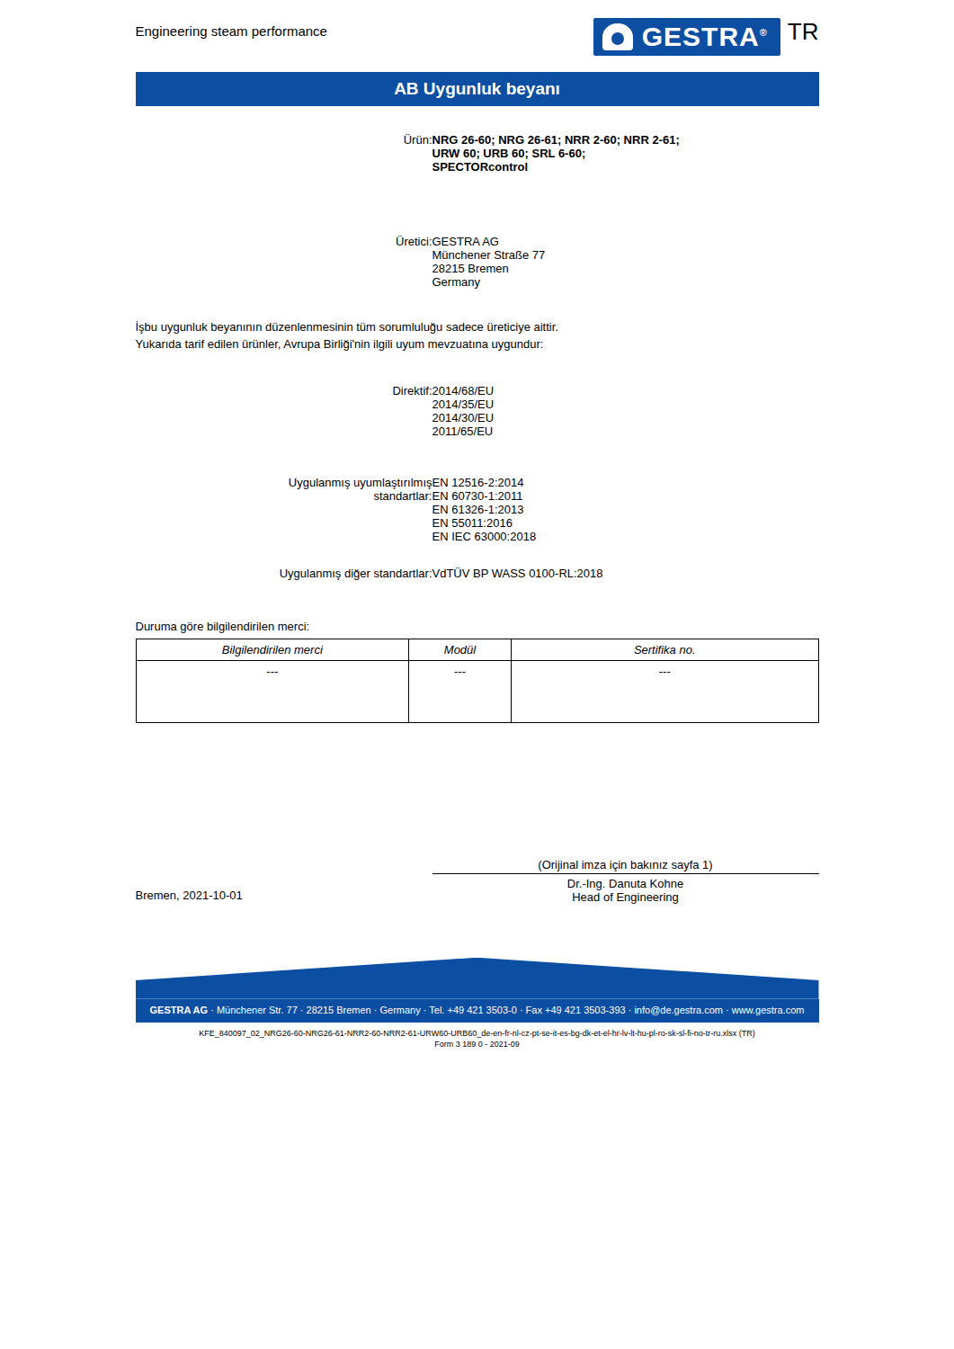Engineering steam performance
GESTRA®
TR
AB Uygunluk beyanı
| Ürün: | NRG 26-60; NRG 26-61; NRR 2-60; NRR 2-61; URW 60; URB 60; SRL 6-60; SPECTORcontrol |
| Üretici: | GESTRA AG Münchener Straße 77 28215 Bremen Germany |
İşbu uygunluk beyanının düzenlenmesinin tüm sorumluluğu sadece üreticiye aittir.
Yukarıda tarif edilen ürünler, Avrupa Birliği'nin ilgili uyum mevzuatına uygundur:
| Direktif: | 2014/68/EU 2014/35/EU 2014/30/EU 2011/65/EU |
| Uygulanmış uyumlaştırılmış standartlar: | EN 12516-2:2014 EN 60730-1:2011 EN 61326-1:2013 EN 55011:2016 EN IEC 63000:2018 |
| Uygulanmış diğer standartlar: | VdTÜV BP WASS 0100-RL:2018 |
Duruma göre bilgilendirilen merci:
| Bilgilendirilen merci | Modül | Sertifika no. |
| --- | --- | --- |
| --- | --- | --- |
Bremen, 2021-10-01
(Orijinal imza için bakınız sayfa 1)
Dr.-Ing. Danuta Kohne
Head of Engineering
GESTRA AG · Münchener Str. 77 · 28215 Bremen · Germany · Tel. +49 421 3503-0 · Fax +49 421 3503-393 · info@de.gestra.com · www.gestra.com
KFE_840097_02_NRG26-60-NRG26-61-NRR2-60-NRR2-61-URW60-URB60_de-en-fr-nl-cz-pt-se-it-es-bg-dk-et-el-hr-lv-lt-hu-pl-ro-sk-sl-fi-no-tr-ru.xlsx (TR)
Form 3 189 0 - 2021-09